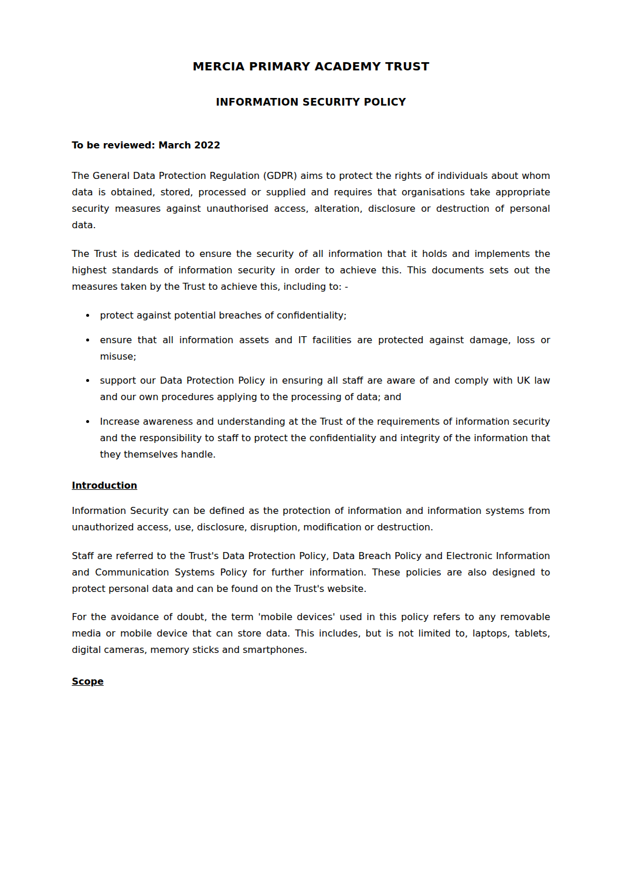MERCIA PRIMARY ACADEMY TRUST
INFORMATION SECURITY POLICY
To be reviewed: March 2022
The General Data Protection Regulation (GDPR) aims to protect the rights of individuals about whom data is obtained, stored, processed or supplied and requires that organisations take appropriate security measures against unauthorised access, alteration, disclosure or destruction of personal data.
The Trust is dedicated to ensure the security of all information that it holds and implements the highest standards of information security in order to achieve this. This documents sets out the measures taken by the Trust to achieve this, including to: -
protect against potential breaches of confidentiality;
ensure that all information assets and IT facilities are protected against damage, loss or misuse;
support our Data Protection Policy in ensuring all staff are aware of and comply with UK law and our own procedures applying to the processing of data; and
Increase awareness and understanding at the Trust of the requirements of information security and the responsibility to staff to protect the confidentiality and integrity of the information that they themselves handle.
Introduction
Information Security can be defined as the protection of information and information systems from unauthorized access, use, disclosure, disruption, modification or destruction.
Staff are referred to the Trust's Data Protection Policy, Data Breach Policy and Electronic Information and Communication Systems Policy for further information. These policies are also designed to protect personal data and can be found on the Trust's website.
For the avoidance of doubt, the term 'mobile devices' used in this policy refers to any removable media or mobile device that can store data. This includes, but is not limited to, laptops, tablets, digital cameras, memory sticks and smartphones.
Scope